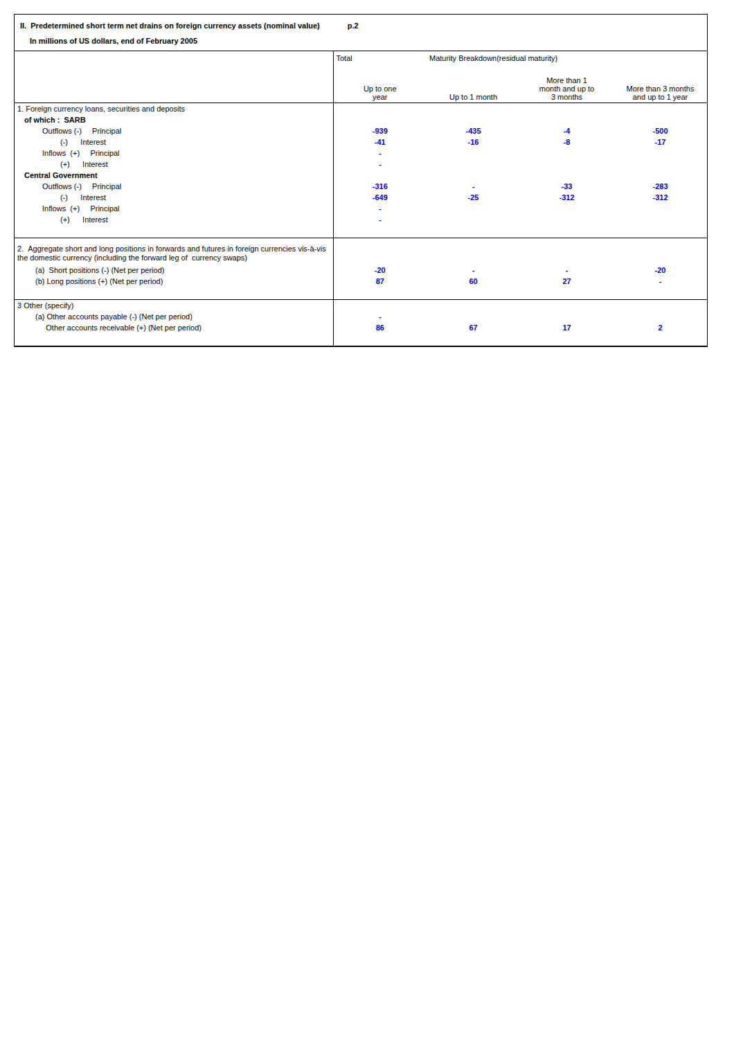II. Predetermined short term net drains on foreign currency assets (nominal value)p.2
In millions of US dollars, end of February 2005
| | Total | Maturity Breakdown(residual maturity) |
| --- | --- | --- |
| | Up to one year | Up to 1 month | More than 1 month and up to 3 months | More than 3 months and up to 1 year |
| 1. Foreign currency loans, securities and deposits | | | | |
| of which : SARB | | | | |
| Outflows (-) Principal | -939 | -435 | -4 | -500 |
| (-) Interest | -41 | -16 | -8 | -17 |
| Inflows (+) Principal | - | | | |
| (+) Interest | - | | | |
| Central Government | | | | |
| Outflows (-) Principal | -316 | - | -33 | -283 |
| (-) Interest | -649 | -25 | -312 | -312 |
| Inflows (+) Principal | - | | | |
| (+) Interest | - | | | |
| 2. Aggregate short and long positions in forwards and futures in foreign currencies vis-à-vis the domestic currency (including the forward leg of currency swaps) | | | | |
| (a) Short positions (-) (Net per period) | -20 | - | - | -20 |
| (b) Long positions (+) (Net per period) | 87 | 60 | 27 | - |
| 3 Other (specify) | | | | |
| (a) Other accounts payable (-) (Net per period) | - | | | |
| Other accounts receivable (+) (Net per period) | 86 | 67 | 17 | 2 |